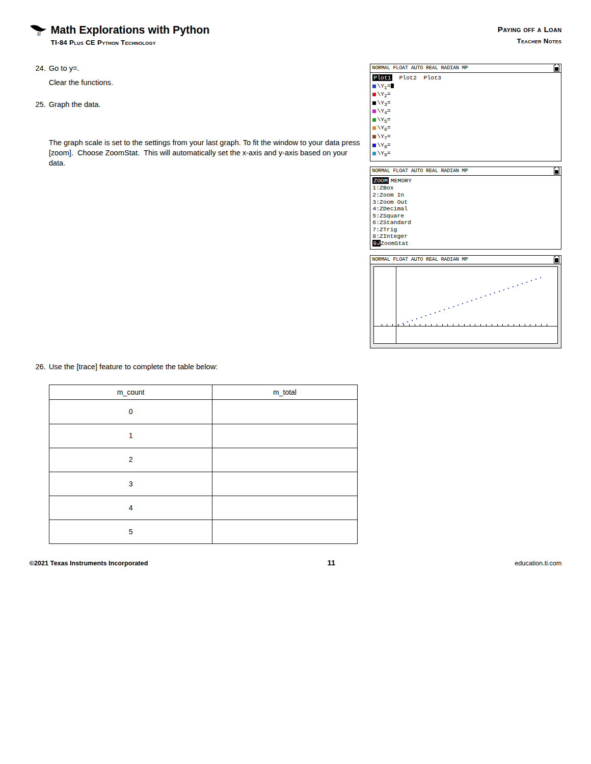ti
Math Explorations with Python
TI-84 Plus CE Python Technology
Paying off a Loan
Teacher Notes
24.
Go to y=.
Clear the functions.
25.
Graph the data.
The graph scale is set to the settings from your last graph. To fit the window to your data press [zoom]. Choose ZoomStat. This will automatically set the x-axis and y-axis based on your data.
NORMAL FLOAT AUTO REAL RADIAN MP
Plot1 Plot2 Plot3
\Y1=
\Y2=
\Y3=
\Y4=
\Y5=
\Y6=
\Y7=
\Y8=
\Y9=
NORMAL FLOAT AUTO REAL RADIAN MP
ZOOMMEMORY
1:ZBox
2:Zoom In
3:Zoom Out
4:ZDecimal
5:ZSquare
6:ZStandard
7:ZTrig
8:ZInteger
9↲ZoomStat
NORMAL FLOAT AUTO REAL RADIAN MP
26.
Use the [trace] feature to complete the table below:
| m_count | m_total |
| --- | --- |
| 0 | |
| 1 | |
| 2 | |
| 3 | |
| 4 | |
| 5 | |
©2021 Texas Instruments Incorporated
11
education.ti.com